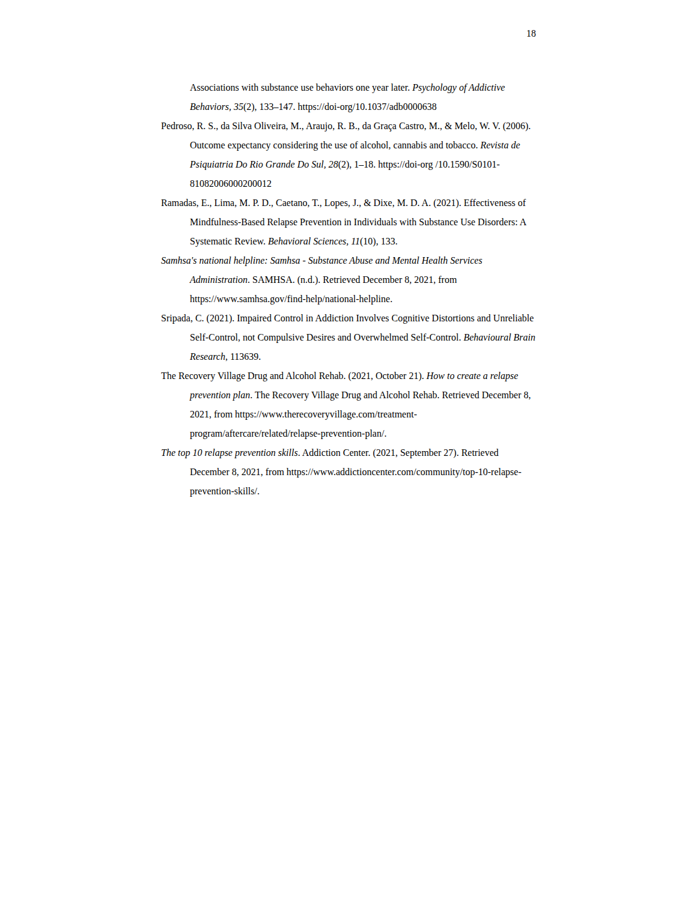18
Associations with substance use behaviors one year later. Psychology of Addictive Behaviors, 35(2), 133–147. https://doi-org/10.1037/adb0000638
Pedroso, R. S., da Silva Oliveira, M., Araujo, R. B., da Graça Castro, M., & Melo, W. V. (2006). Outcome expectancy considering the use of alcohol, cannabis and tobacco. Revista de Psiquiatria Do Rio Grande Do Sul, 28(2), 1–18. https://doi-org /10.1590/S0101-81082006000200012
Ramadas, E., Lima, M. P. D., Caetano, T., Lopes, J., & Dixe, M. D. A. (2021). Effectiveness of Mindfulness-Based Relapse Prevention in Individuals with Substance Use Disorders: A Systematic Review. Behavioral Sciences, 11(10), 133.
Samhsa's national helpline: Samhsa - Substance Abuse and Mental Health Services Administration. SAMHSA. (n.d.). Retrieved December 8, 2021, from https://www.samhsa.gov/find-help/national-helpline.
Sripada, C. (2021). Impaired Control in Addiction Involves Cognitive Distortions and Unreliable Self-Control, not Compulsive Desires and Overwhelmed Self-Control. Behavioural Brain Research, 113639.
The Recovery Village Drug and Alcohol Rehab. (2021, October 21). How to create a relapse prevention plan. The Recovery Village Drug and Alcohol Rehab. Retrieved December 8, 2021, from https://www.therecoveryvillage.com/treatment-program/aftercare/related/relapse-prevention-plan/.
The top 10 relapse prevention skills. Addiction Center. (2021, September 27). Retrieved December 8, 2021, from https://www.addictioncenter.com/community/top-10-relapse-prevention-skills/.